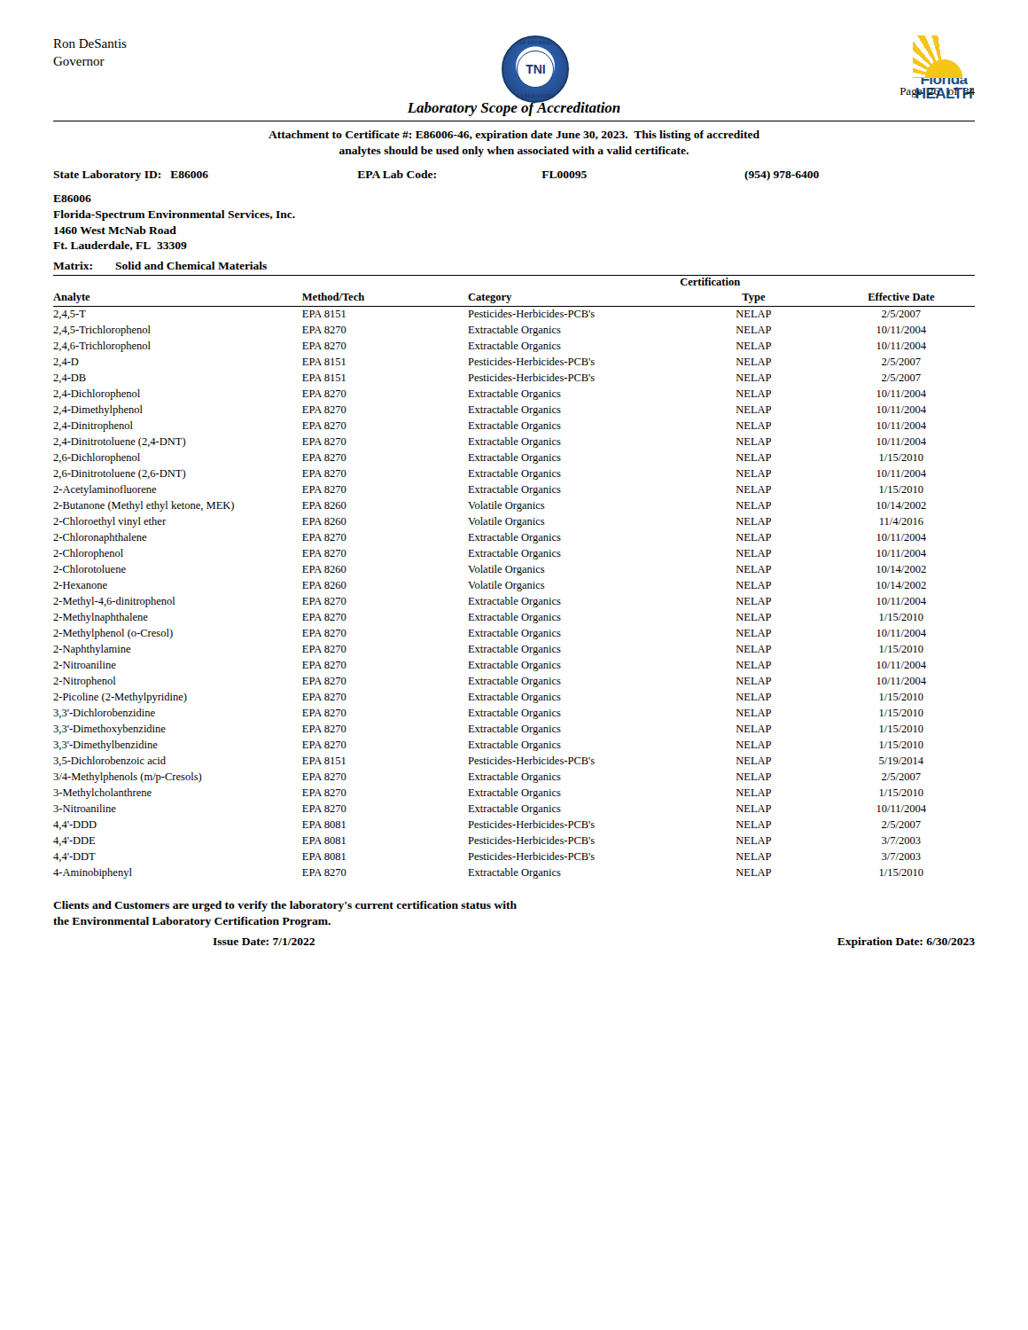Ron DeSantis
Governor
NELAP ACCREDITED
TNI
LABORATORY
Florida
HEALTH
Page 26 of 34
Laboratory Scope of Accreditation
Attachment to Certificate #: E86006-46, expiration date June 30, 2023. This listing of accredited
analytes should be used only when associated with a valid certificate.
State Laboratory ID: E86006
EPA Lab Code:
FL00095
(954) 978-6400
E86006
Florida-Spectrum Environmental Services, Inc.
1460 West McNab Road
Ft. Lauderdale, FL 33309
Matrix: Solid and Chemical Materials
| | | | Certification | |
| --- | --- | --- | --- | --- |
| Analyte | Method/Tech | Category | Type | Effective Date |
| 2,4,5-T | EPA 8151 | Pesticides-Herbicides-PCB's | NELAP | 2/5/2007 |
| 2,4,5-Trichlorophenol | EPA 8270 | Extractable Organics | NELAP | 10/11/2004 |
| 2,4,6-Trichlorophenol | EPA 8270 | Extractable Organics | NELAP | 10/11/2004 |
| 2,4-D | EPA 8151 | Pesticides-Herbicides-PCB's | NELAP | 2/5/2007 |
| 2,4-DB | EPA 8151 | Pesticides-Herbicides-PCB's | NELAP | 2/5/2007 |
| 2,4-Dichlorophenol | EPA 8270 | Extractable Organics | NELAP | 10/11/2004 |
| 2,4-Dimethylphenol | EPA 8270 | Extractable Organics | NELAP | 10/11/2004 |
| 2,4-Dinitrophenol | EPA 8270 | Extractable Organics | NELAP | 10/11/2004 |
| 2,4-Dinitrotoluene (2,4-DNT) | EPA 8270 | Extractable Organics | NELAP | 10/11/2004 |
| 2,6-Dichlorophenol | EPA 8270 | Extractable Organics | NELAP | 1/15/2010 |
| 2,6-Dinitrotoluene (2,6-DNT) | EPA 8270 | Extractable Organics | NELAP | 10/11/2004 |
| 2-Acetylaminofluorene | EPA 8270 | Extractable Organics | NELAP | 1/15/2010 |
| 2-Butanone (Methyl ethyl ketone, MEK) | EPA 8260 | Volatile Organics | NELAP | 10/14/2002 |
| 2-Chloroethyl vinyl ether | EPA 8260 | Volatile Organics | NELAP | 11/4/2016 |
| 2-Chloronaphthalene | EPA 8270 | Extractable Organics | NELAP | 10/11/2004 |
| 2-Chlorophenol | EPA 8270 | Extractable Organics | NELAP | 10/11/2004 |
| 2-Chlorotoluene | EPA 8260 | Volatile Organics | NELAP | 10/14/2002 |
| 2-Hexanone | EPA 8260 | Volatile Organics | NELAP | 10/14/2002 |
| 2-Methyl-4,6-dinitrophenol | EPA 8270 | Extractable Organics | NELAP | 10/11/2004 |
| 2-Methylnaphthalene | EPA 8270 | Extractable Organics | NELAP | 1/15/2010 |
| 2-Methylphenol (o-Cresol) | EPA 8270 | Extractable Organics | NELAP | 10/11/2004 |
| 2-Naphthylamine | EPA 8270 | Extractable Organics | NELAP | 1/15/2010 |
| 2-Nitroaniline | EPA 8270 | Extractable Organics | NELAP | 10/11/2004 |
| 2-Nitrophenol | EPA 8270 | Extractable Organics | NELAP | 10/11/2004 |
| 2-Picoline (2-Methylpyridine) | EPA 8270 | Extractable Organics | NELAP | 1/15/2010 |
| 3,3'-Dichlorobenzidine | EPA 8270 | Extractable Organics | NELAP | 1/15/2010 |
| 3,3'-Dimethoxybenzidine | EPA 8270 | Extractable Organics | NELAP | 1/15/2010 |
| 3,3'-Dimethylbenzidine | EPA 8270 | Extractable Organics | NELAP | 1/15/2010 |
| 3,5-Dichlorobenzoic acid | EPA 8151 | Pesticides-Herbicides-PCB's | NELAP | 5/19/2014 |
| 3/4-Methylphenols (m/p-Cresols) | EPA 8270 | Extractable Organics | NELAP | 2/5/2007 |
| 3-Methylcholanthrene | EPA 8270 | Extractable Organics | NELAP | 1/15/2010 |
| 3-Nitroaniline | EPA 8270 | Extractable Organics | NELAP | 10/11/2004 |
| 4,4'-DDD | EPA 8081 | Pesticides-Herbicides-PCB's | NELAP | 2/5/2007 |
| 4,4'-DDE | EPA 8081 | Pesticides-Herbicides-PCB's | NELAP | 3/7/2003 |
| 4,4'-DDT | EPA 8081 | Pesticides-Herbicides-PCB's | NELAP | 3/7/2003 |
| 4-Aminobiphenyl | EPA 8270 | Extractable Organics | NELAP | 1/15/2010 |
Clients and Customers are urged to verify the laboratory's current certification status with
the Environmental Laboratory Certification Program.
Issue Date: 7/1/2022
Expiration Date: 6/30/2023